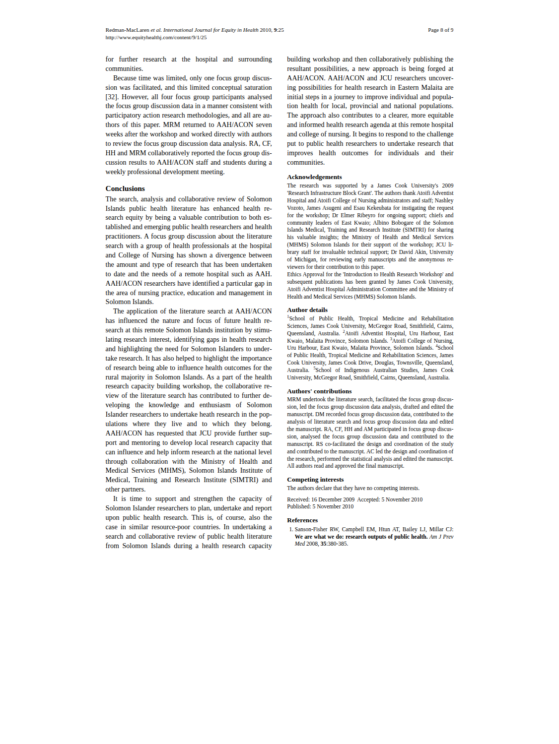Redman-MacLaren et al. International Journal for Equity in Health 2010, 9:25
http://www.equityhealthj.com/content/9/1/25
Page 8 of 9
for further research at the hospital and surrounding communities.
Because time was limited, only one focus group discussion was facilitated, and this limited conceptual saturation [32]. However, all four focus group participants analysed the focus group discussion data in a manner consistent with participatory action research methodologies, and all are authors of this paper. MRM returned to AAH/ACON seven weeks after the workshop and worked directly with authors to review the focus group discussion data analysis. RA, CF, HH and MRM collaboratively reported the focus group discussion results to AAH/ACON staff and students during a weekly professional development meeting.
Conclusions
The search, analysis and collaborative review of Solomon Islands public health literature has enhanced health research equity by being a valuable contribution to both established and emerging public health researchers and health practitioners. A focus group discussion about the literature search with a group of health professionals at the hospital and College of Nursing has shown a divergence between the amount and type of research that has been undertaken to date and the needs of a remote hospital such as AAH. AAH/ACON researchers have identified a particular gap in the area of nursing practice, education and management in Solomon Islands.
The application of the literature search at AAH/ACON has influenced the nature and focus of future health research at this remote Solomon Islands institution by stimulating research interest, identifying gaps in health research and highlighting the need for Solomon Islanders to undertake research. It has also helped to highlight the importance of research being able to influence health outcomes for the rural majority in Solomon Islands. As a part of the health research capacity building workshop, the collaborative review of the literature search has contributed to further developing the knowledge and enthusiasm of Solomon Islander researchers to undertake heath research in the populations where they live and to which they belong. AAH/ACON has requested that JCU provide further support and mentoring to develop local research capacity that can influence and help inform research at the national level through collaboration with the Ministry of Health and Medical Services (MHMS), Solomon Islands Institute of Medical, Training and Research Institute (SIMTRI) and other partners.
It is time to support and strengthen the capacity of Solomon Islander researchers to plan, undertake and report upon public health research. This is, of course, also the case in similar resource-poor countries. In undertaking a search and collaborative review of public health literature from Solomon Islands during a health research capacity building workshop and then collaboratively publishing the resultant possibilities, a new approach is being forged at AAH/ACON. AAH/ACON and JCU researchers uncovering possibilities for health research in Eastern Malaita are initial steps in a journey to improve individual and population health for local, provincial and national populations. The approach also contributes to a clearer, more equitable and informed health research agenda at this remote hospital and college of nursing. It begins to respond to the challenge put to public health researchers to undertake research that improves health outcomes for individuals and their communities.
Acknowledgements
The research was supported by a James Cook University's 2009 'Research Infrastructure Block Grant'. The authors thank Atoifi Adventist Hospital and Atoifi College of Nursing administrators and staff; Nashley Vozoto, James Asugeni and Esau Kekeubata for instigating the request for the workshop; Dr Elmer Ribeyro for ongoing support; chiefs and community leaders of East Kwaio; Albino Bobogare of the Solomon Islands Medical, Training and Research Institute (SIMTRI) for sharing his valuable insights; the Ministry of Health and Medical Services (MHMS) Solomon Islands for their support of the workshop; JCU library staff for invaluable technical support; Dr David Akin, University of Michigan, for reviewing early manuscripts and the anonymous reviewers for their contribution to this paper.
Ethics Approval for the 'Introduction to Health Research Workshop' and subsequent publications has been granted by James Cook University, Atoifi Adventist Hospital Administration Committee and the Ministry of Health and Medical Services (MHMS) Solomon Islands.
Author details
1School of Public Health, Tropical Medicine and Rehabilitation Sciences, James Cook University, McGregor Road, Smithfield, Cairns, Queensland, Australia. 2Atoifi Adventist Hospital, Uru Harbour, East Kwaio, Malaita Province, Solomon Islands. 3Atoifi College of Nursing, Uru Harbour, East Kwaio, Malaita Province, Solomon Islands. 4School of Public Health, Tropical Medicine and Rehabilitation Sciences, James Cook University, James Cook Drive, Douglas, Townsville, Queensland, Australia. 5School of Indigenous Australian Studies, James Cook University, McGregor Road, Smithfield, Cairns, Queensland, Australia.
Authors' contributions
MRM undertook the literature search, facilitated the focus group discussion, led the focus group discussion data analysis, drafted and edited the manuscript. DM recorded focus group discussion data, contributed to the analysis of literature search and focus group discussion data and edited the manuscript. RA, CF, HH and AM participated in focus group discussion, analysed the focus group discussion data and contributed to the manuscript. RS co-facilitated the design and coordination of the study and contributed to the manuscript. AC led the design and coordination of the research, performed the statistical analysis and edited the manuscript. All authors read and approved the final manuscript.
Competing interests
The authors declare that they have no competing interests.
Received: 16 December 2009 Accepted: 5 November 2010
Published: 5 November 2010
References
Sanson-Fisher RW, Campbell EM, Htun AT, Bailey LJ, Millar CJ: We are what we do: research outputs of public health. Am J Prev Med 2008, 35:380-385.